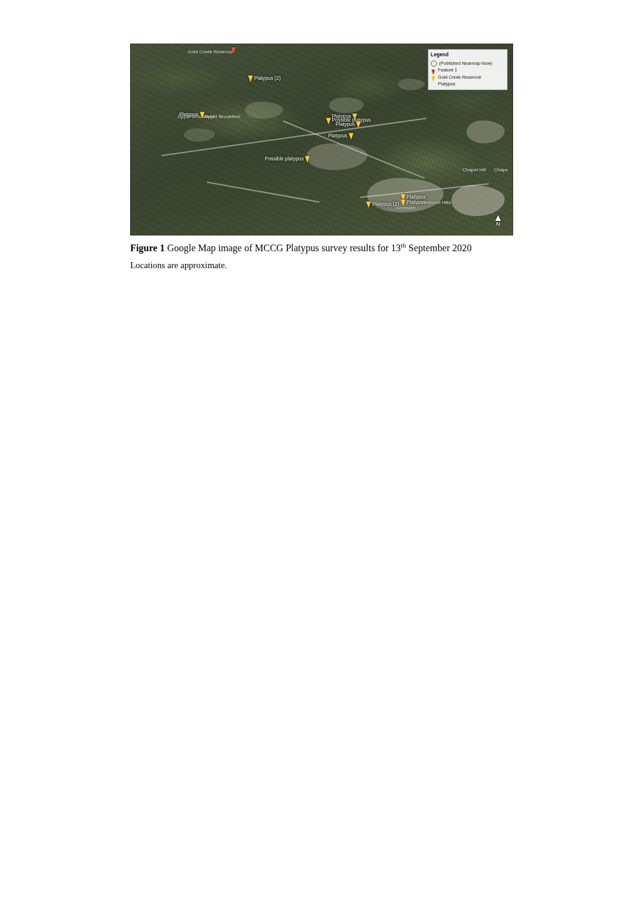Gold Creek Reservoir
Upper Brookfield
Upper Brookfield
Chapel Hill
Chape
Kenmore Hills
Kenmore
Platypus (2)
Platypus
Platypus
Possible platypus
Platypus
Platypus
Possible platypus
Platypus (2)
Platypus
Platypus
Legend
(Published Nearmap Now)
Feature 1
Gold Creek Reservoir
Platypus
▲N
Figure 1 Google Map image of MCCG Platypus survey results for 13th September 2020
Locations are approximate.